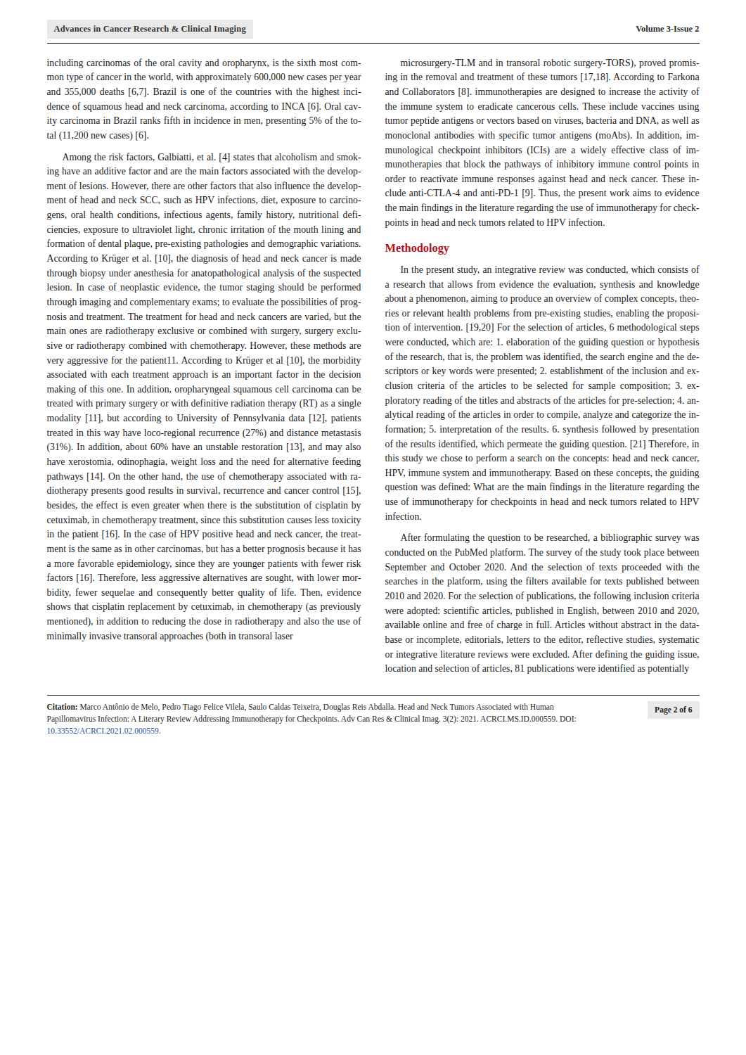Advances in Cancer Research & Clinical Imaging Volume 3-Issue 2
including carcinomas of the oral cavity and oropharynx, is the sixth most common type of cancer in the world, with approximately 600,000 new cases per year and 355,000 deaths [6,7]. Brazil is one of the countries with the highest incidence of squamous head and neck carcinoma, according to INCA [6]. Oral cavity carcinoma in Brazil ranks fifth in incidence in men, presenting 5% of the total (11,200 new cases) [6].
Among the risk factors, Galbiatti, et al. [4] states that alcoholism and smoking have an additive factor and are the main factors associated with the development of lesions. However, there are other factors that also influence the development of head and neck SCC, such as HPV infections, diet, exposure to carcinogens, oral health conditions, infectious agents, family history, nutritional deficiencies, exposure to ultraviolet light, chronic irritation of the mouth lining and formation of dental plaque, pre-existing pathologies and demographic variations. According to Krüger et al. [10], the diagnosis of head and neck cancer is made through biopsy under anesthesia for anatopathological analysis of the suspected lesion. In case of neoplastic evidence, the tumor staging should be performed through imaging and complementary exams; to evaluate the possibilities of prognosis and treatment. The treatment for head and neck cancers are varied, but the main ones are radiotherapy exclusive or combined with surgery, surgery exclusive or radiotherapy combined with chemotherapy. However, these methods are very aggressive for the patient11. According to Krüger et al [10], the morbidity associated with each treatment approach is an important factor in the decision making of this one. In addition, oropharyngeal squamous cell carcinoma can be treated with primary surgery or with definitive radiation therapy (RT) as a single modality [11], but according to University of Pennsylvania data [12], patients treated in this way have loco-regional recurrence (27%) and distance metastasis (31%). In addition, about 60% have an unstable restoration [13], and may also have xerostomia, odinophagia, weight loss and the need for alternative feeding pathways [14]. On the other hand, the use of chemotherapy associated with radiotherapy presents good results in survival, recurrence and cancer control [15], besides, the effect is even greater when there is the substitution of cisplatin by cetuximab, in chemotherapy treatment, since this substitution causes less toxicity in the patient [16]. In the case of HPV positive head and neck cancer, the treatment is the same as in other carcinomas, but has a better prognosis because it has a more favorable epidemiology, since they are younger patients with fewer risk factors [16]. Therefore, less aggressive alternatives are sought, with lower morbidity, fewer sequelae and consequently better quality of life. Then, evidence shows that cisplatin replacement by cetuximab, in chemotherapy (as previously mentioned), in addition to reducing the dose in radiotherapy and also the use of minimally invasive transoral approaches (both in transoral laser
microsurgery-TLM and in transoral robotic surgery-TORS), proved promising in the removal and treatment of these tumors [17,18]. According to Farkona and Collaborators [8]. immunotherapies are designed to increase the activity of the immune system to eradicate cancerous cells. These include vaccines using tumor peptide antigens or vectors based on viruses, bacteria and DNA, as well as monoclonal antibodies with specific tumor antigens (moAbs). In addition, immunological checkpoint inhibitors (ICIs) are a widely effective class of immunotherapies that block the pathways of inhibitory immune control points in order to reactivate immune responses against head and neck cancer. These include anti-CTLA-4 and anti-PD-1 [9]. Thus, the present work aims to evidence the main findings in the literature regarding the use of immunotherapy for checkpoints in head and neck tumors related to HPV infection.
Methodology
In the present study, an integrative review was conducted, which consists of a research that allows from evidence the evaluation, synthesis and knowledge about a phenomenon, aiming to produce an overview of complex concepts, theories or relevant health problems from pre-existing studies, enabling the proposition of intervention. [19,20] For the selection of articles, 6 methodological steps were conducted, which are: 1. elaboration of the guiding question or hypothesis of the research, that is, the problem was identified, the search engine and the descriptors or key words were presented; 2. establishment of the inclusion and exclusion criteria of the articles to be selected for sample composition; 3. exploratory reading of the titles and abstracts of the articles for pre-selection; 4. analytical reading of the articles in order to compile, analyze and categorize the information; 5. interpretation of the results. 6. synthesis followed by presentation of the results identified, which permeate the guiding question. [21] Therefore, in this study we chose to perform a search on the concepts: head and neck cancer, HPV, immune system and immunotherapy. Based on these concepts, the guiding question was defined: What are the main findings in the literature regarding the use of immunotherapy for checkpoints in head and neck tumors related to HPV infection.
After formulating the question to be researched, a bibliographic survey was conducted on the PubMed platform. The survey of the study took place between September and October 2020. And the selection of texts proceeded with the searches in the platform, using the filters available for texts published between 2010 and 2020. For the selection of publications, the following inclusion criteria were adopted: scientific articles, published in English, between 2010 and 2020, available online and free of charge in full. Articles without abstract in the database or incomplete, editorials, letters to the editor, reflective studies, systematic or integrative literature reviews were excluded. After defining the guiding issue, location and selection of articles, 81 publications were identified as potentially
Citation: Marco Antônio de Melo, Pedro Tiago Felice Vilela, Saulo Caldas Teixeira, Douglas Reis Abdalla. Head and Neck Tumors Associated with Human Papillomavirus Infection: A Literary Review Addressing Immunotherapy for Checkpoints. Adv Can Res & Clinical Imag. 3(2): 2021. ACRCI.MS.ID.000559. DOI: 10.33552/ACRCI.2021.02.000559.
Page 2 of 6